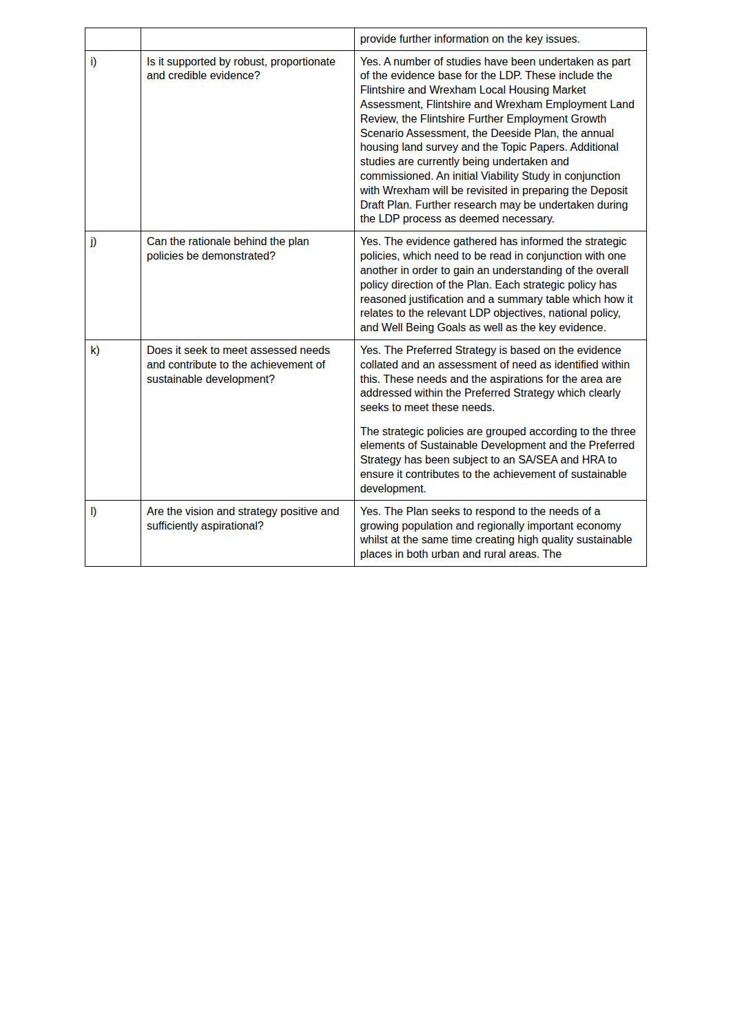| | | provide further information on the key issues. |
| i) | Is it supported by robust, proportionate and credible evidence? | Yes. A number of studies have been undertaken as part of the evidence base for the LDP. These include the Flintshire and Wrexham Local Housing Market Assessment, Flintshire and Wrexham Employment Land Review, the Flintshire Further Employment Growth Scenario Assessment, the Deeside Plan, the annual housing land survey and the Topic Papers. Additional studies are currently being undertaken and commissioned. An initial Viability Study in conjunction with Wrexham will be revisited in preparing the Deposit Draft Plan. Further research may be undertaken during the LDP process as deemed necessary. |
| j) | Can the rationale behind the plan policies be demonstrated? | Yes. The evidence gathered has informed the strategic policies, which need to be read in conjunction with one another in order to gain an understanding of the overall policy direction of the Plan. Each strategic policy has reasoned justification and a summary table which how it relates to the relevant LDP objectives, national policy, and Well Being Goals as well as the key evidence. |
| k) | Does it seek to meet assessed needs and contribute to the achievement of sustainable development? | Yes. The Preferred Strategy is based on the evidence collated and an assessment of need as identified within this. These needs and the aspirations for the area are addressed within the Preferred Strategy which clearly seeks to meet these needs. The strategic policies are grouped according to the three elements of Sustainable Development and the Preferred Strategy has been subject to an SA/SEA and HRA to ensure it contributes to the achievement of sustainable development. |
| l) | Are the vision and strategy positive and sufficiently aspirational? | Yes. The Plan seeks to respond to the needs of a growing population and regionally important economy whilst at the same time creating high quality sustainable places in both urban and rural areas. The |